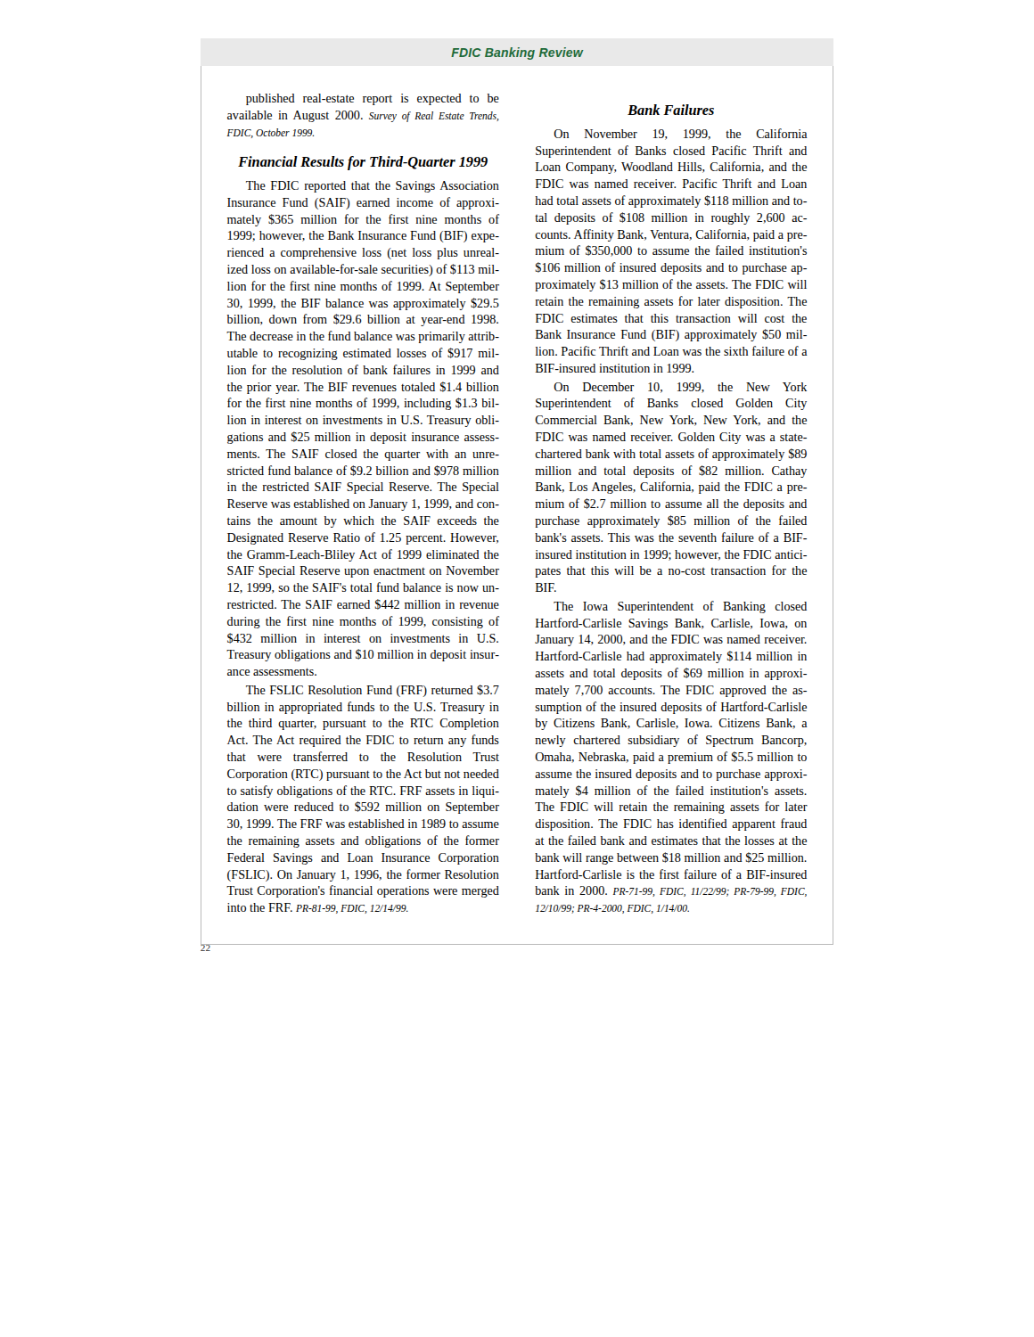FDIC Banking Review
published real-estate report is expected to be available in August 2000. Survey of Real Estate Trends, FDIC, October 1999.
Financial Results for Third-Quarter 1999
The FDIC reported that the Savings Association Insurance Fund (SAIF) earned income of approximately $365 million for the first nine months of 1999; however, the Bank Insurance Fund (BIF) experienced a comprehensive loss (net loss plus unrealized loss on available-for-sale securities) of $113 million for the first nine months of 1999. At September 30, 1999, the BIF balance was approximately $29.5 billion, down from $29.6 billion at year-end 1998. The decrease in the fund balance was primarily attributable to recognizing estimated losses of $917 million for the resolution of bank failures in 1999 and the prior year. The BIF revenues totaled $1.4 billion for the first nine months of 1999, including $1.3 billion in interest on investments in U.S. Treasury obligations and $25 million in deposit insurance assessments. The SAIF closed the quarter with an unrestricted fund balance of $9.2 billion and $978 million in the restricted SAIF Special Reserve. The Special Reserve was established on January 1, 1999, and contains the amount by which the SAIF exceeds the Designated Reserve Ratio of 1.25 percent. However, the Gramm-Leach-Bliley Act of 1999 eliminated the SAIF Special Reserve upon enactment on November 12, 1999, so the SAIF's total fund balance is now unrestricted. The SAIF earned $442 million in revenue during the first nine months of 1999, consisting of $432 million in interest on investments in U.S. Treasury obligations and $10 million in deposit insurance assessments.
The FSLIC Resolution Fund (FRF) returned $3.7 billion in appropriated funds to the U.S. Treasury in the third quarter, pursuant to the RTC Completion Act. The Act required the FDIC to return any funds that were transferred to the Resolution Trust Corporation (RTC) pursuant to the Act but not needed to satisfy obligations of the RTC. FRF assets in liquidation were reduced to $592 million on September 30, 1999. The FRF was established in 1989 to assume the remaining assets and obligations of the former Federal Savings and Loan Insurance Corporation (FSLIC). On January 1, 1996, the former Resolution Trust Corporation's financial operations were merged into the FRF. PR-81-99, FDIC, 12/14/99.
Bank Failures
On November 19, 1999, the California Superintendent of Banks closed Pacific Thrift and Loan Company, Woodland Hills, California, and the FDIC was named receiver. Pacific Thrift and Loan had total assets of approximately $118 million and total deposits of $108 million in roughly 2,600 accounts. Affinity Bank, Ventura, California, paid a premium of $350,000 to assume the failed institution's $106 million of insured deposits and to purchase approximately $13 million of the assets. The FDIC will retain the remaining assets for later disposition. The FDIC estimates that this transaction will cost the Bank Insurance Fund (BIF) approximately $50 million. Pacific Thrift and Loan was the sixth failure of a BIF-insured institution in 1999.
On December 10, 1999, the New York Superintendent of Banks closed Golden City Commercial Bank, New York, New York, and the FDIC was named receiver. Golden City was a state-chartered bank with total assets of approximately $89 million and total deposits of $82 million. Cathay Bank, Los Angeles, California, paid the FDIC a premium of $2.7 million to assume all the deposits and purchase approximately $85 million of the failed bank's assets. This was the seventh failure of a BIF-insured institution in 1999; however, the FDIC anticipates that this will be a no-cost transaction for the BIF.
The Iowa Superintendent of Banking closed Hartford-Carlisle Savings Bank, Carlisle, Iowa, on January 14, 2000, and the FDIC was named receiver. Hartford-Carlisle had approximately $114 million in assets and total deposits of $69 million in approximately 7,700 accounts. The FDIC approved the assumption of the insured deposits of Hartford-Carlisle by Citizens Bank, Carlisle, Iowa. Citizens Bank, a newly chartered subsidiary of Spectrum Bancorp, Omaha, Nebraska, paid a premium of $5.5 million to assume the insured deposits and to purchase approximately $4 million of the failed institution's assets. The FDIC will retain the remaining assets for later disposition. The FDIC has identified apparent fraud at the failed bank and estimates that the losses at the bank will range between $18 million and $25 million. Hartford-Carlisle is the first failure of a BIF-insured bank in 2000. PR-71-99, FDIC, 11/22/99; PR-79-99, FDIC, 12/10/99; PR-4-2000, FDIC, 1/14/00.
22